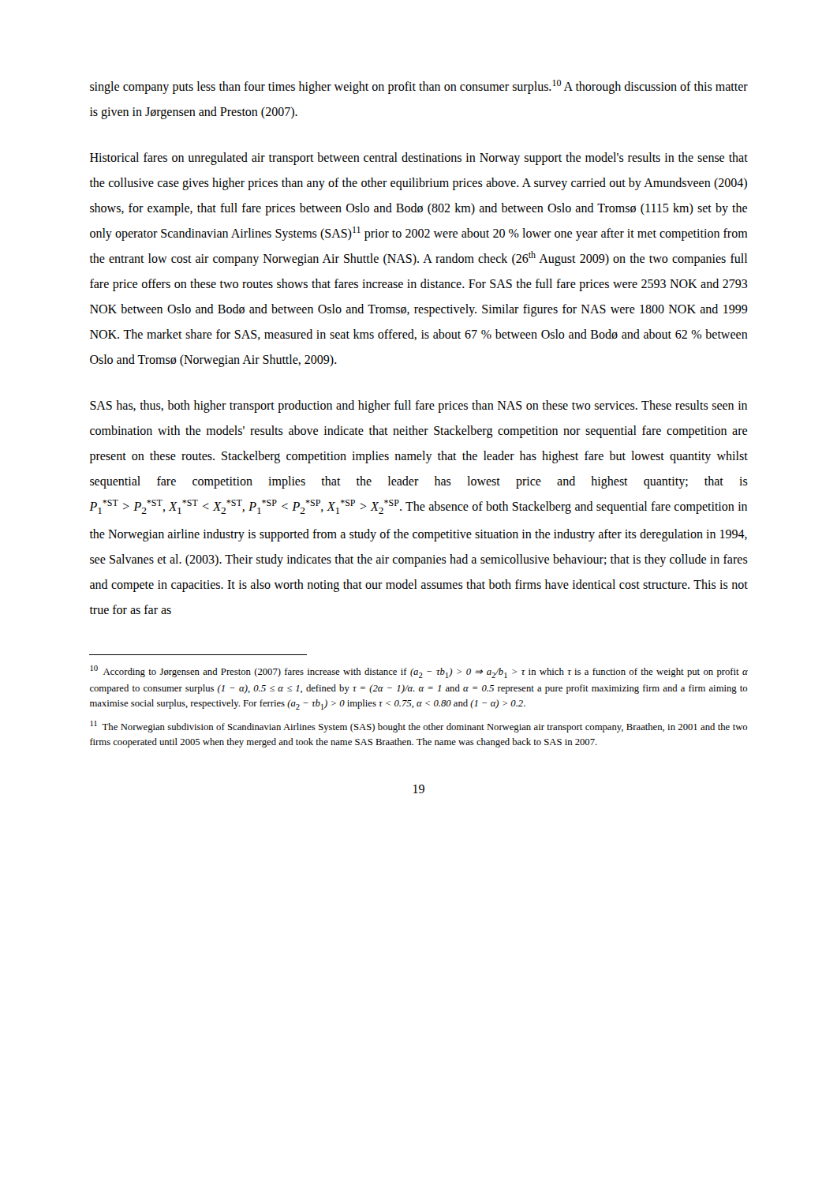single company puts less than four times higher weight on profit than on consumer surplus.10 A thorough discussion of this matter is given in Jørgensen and Preston (2007).
Historical fares on unregulated air transport between central destinations in Norway support the model's results in the sense that the collusive case gives higher prices than any of the other equilibrium prices above. A survey carried out by Amundsveen (2004) shows, for example, that full fare prices between Oslo and Bodø (802 km) and between Oslo and Tromsø (1115 km) set by the only operator Scandinavian Airlines Systems (SAS)11 prior to 2002 were about 20 % lower one year after it met competition from the entrant low cost air company Norwegian Air Shuttle (NAS). A random check (26th August 2009) on the two companies full fare price offers on these two routes shows that fares increase in distance. For SAS the full fare prices were 2593 NOK and 2793 NOK between Oslo and Bodø and between Oslo and Tromsø, respectively. Similar figures for NAS were 1800 NOK and 1999 NOK. The market share for SAS, measured in seat kms offered, is about 67 % between Oslo and Bodø and about 62 % between Oslo and Tromsø (Norwegian Air Shuttle, 2009).
SAS has, thus, both higher transport production and higher full fare prices than NAS on these two services. These results seen in combination with the models' results above indicate that neither Stackelberg competition nor sequential fare competition are present on these routes. Stackelberg competition implies namely that the leader has highest fare but lowest quantity whilst sequential fare competition implies that the leader has lowest price and highest quantity; that is P1*ST > P2*ST, X1*ST < X2*ST, P1*SP < P2*SP, X1*SP > X2*SP. The absence of both Stackelberg and sequential fare competition in the Norwegian airline industry is supported from a study of the competitive situation in the industry after its deregulation in 1994, see Salvanes et al. (2003). Their study indicates that the air companies had a semicollusive behaviour; that is they collude in fares and compete in capacities. It is also worth noting that our model assumes that both firms have identical cost structure. This is not true for as far as
10 According to Jørgensen and Preston (2007) fares increase with distance if (a2 − τb1) > 0 ⇒ a2/b1 > τ in which τ is a function of the weight put on profit α compared to consumer surplus (1 − α), 0.5 ≤ α ≤ 1, defined by τ = (2α − 1)/α. α = 1 and α = 0.5 represent a pure profit maximizing firm and a firm aiming to maximise social surplus, respectively. For ferries (a2 − τb1) > 0 implies τ < 0.75, α < 0.80 and (1 − α) > 0.2.
11 The Norwegian subdivision of Scandinavian Airlines System (SAS) bought the other dominant Norwegian air transport company, Braathen, in 2001 and the two firms cooperated until 2005 when they merged and took the name SAS Braathen. The name was changed back to SAS in 2007.
19